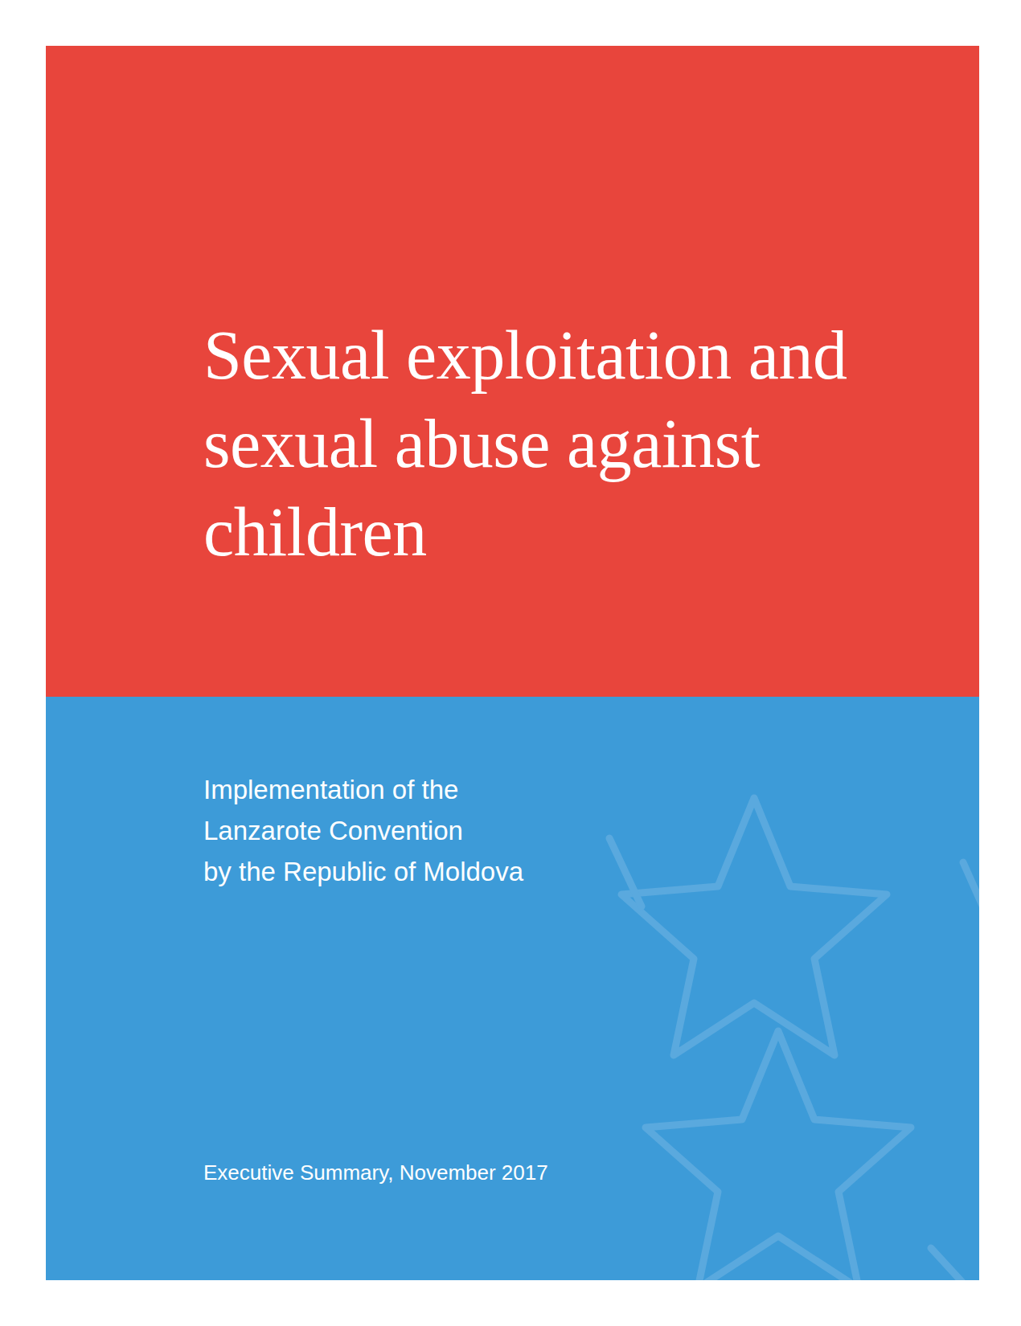Sexual exploitation and sexual abuse against children
Implementation of the
Lanzarote Convention
by the Republic of Moldova
Executive Summary, November 2017